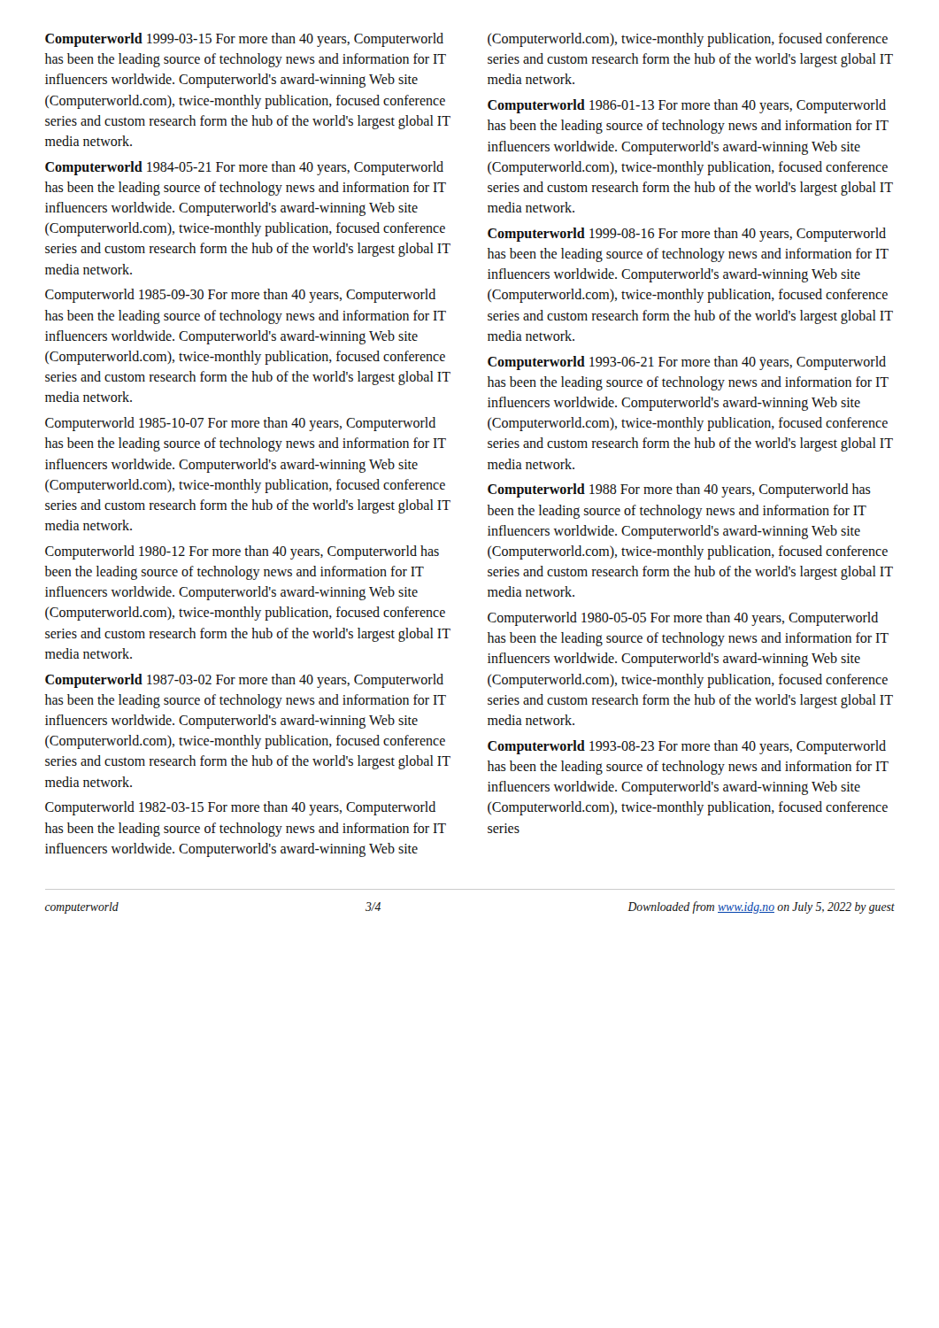Computerworld 1999-03-15 For more than 40 years, Computerworld has been the leading source of technology news and information for IT influencers worldwide. Computerworld's award-winning Web site (Computerworld.com), twice-monthly publication, focused conference series and custom research form the hub of the world's largest global IT media network.
Computerworld 1984-05-21 For more than 40 years, Computerworld has been the leading source of technology news and information for IT influencers worldwide. Computerworld's award-winning Web site (Computerworld.com), twice-monthly publication, focused conference series and custom research form the hub of the world's largest global IT media network.
Computerworld 1985-09-30 For more than 40 years, Computerworld has been the leading source of technology news and information for IT influencers worldwide. Computerworld's award-winning Web site (Computerworld.com), twice-monthly publication, focused conference series and custom research form the hub of the world's largest global IT media network.
Computerworld 1985-10-07 For more than 40 years, Computerworld has been the leading source of technology news and information for IT influencers worldwide. Computerworld's award-winning Web site (Computerworld.com), twice-monthly publication, focused conference series and custom research form the hub of the world's largest global IT media network.
Computerworld 1980-12 For more than 40 years, Computerworld has been the leading source of technology news and information for IT influencers worldwide. Computerworld's award-winning Web site (Computerworld.com), twice-monthly publication, focused conference series and custom research form the hub of the world's largest global IT media network.
Computerworld 1987-03-02 For more than 40 years, Computerworld has been the leading source of technology news and information for IT influencers worldwide. Computerworld's award-winning Web site (Computerworld.com), twice-monthly publication, focused conference series and custom research form the hub of the world's largest global IT media network.
Computerworld 1982-03-15 For more than 40 years, Computerworld has been the leading source of technology news and information for IT influencers worldwide. Computerworld's award-winning Web site (Computerworld.com), twice-monthly publication, focused conference series and custom research form the hub of the world's largest global IT media network.
Computerworld 1986-01-13 For more than 40 years, Computerworld has been the leading source of technology news and information for IT influencers worldwide. Computerworld's award-winning Web site (Computerworld.com), twice-monthly publication, focused conference series and custom research form the hub of the world's largest global IT media network.
Computerworld 1999-08-16 For more than 40 years, Computerworld has been the leading source of technology news and information for IT influencers worldwide. Computerworld's award-winning Web site (Computerworld.com), twice-monthly publication, focused conference series and custom research form the hub of the world's largest global IT media network.
Computerworld 1993-06-21 For more than 40 years, Computerworld has been the leading source of technology news and information for IT influencers worldwide. Computerworld's award-winning Web site (Computerworld.com), twice-monthly publication, focused conference series and custom research form the hub of the world's largest global IT media network.
Computerworld 1988 For more than 40 years, Computerworld has been the leading source of technology news and information for IT influencers worldwide. Computerworld's award-winning Web site (Computerworld.com), twice-monthly publication, focused conference series and custom research form the hub of the world's largest global IT media network.
Computerworld 1980-05-05 For more than 40 years, Computerworld has been the leading source of technology news and information for IT influencers worldwide. Computerworld's award-winning Web site (Computerworld.com), twice-monthly publication, focused conference series and custom research form the hub of the world's largest global IT media network.
Computerworld 1993-08-23 For more than 40 years, Computerworld has been the leading source of technology news and information for IT influencers worldwide. Computerworld's award-winning Web site (Computerworld.com), twice-monthly publication, focused conference series
computerworld 3/4 Downloaded from www.idg.no on July 5, 2022 by guest